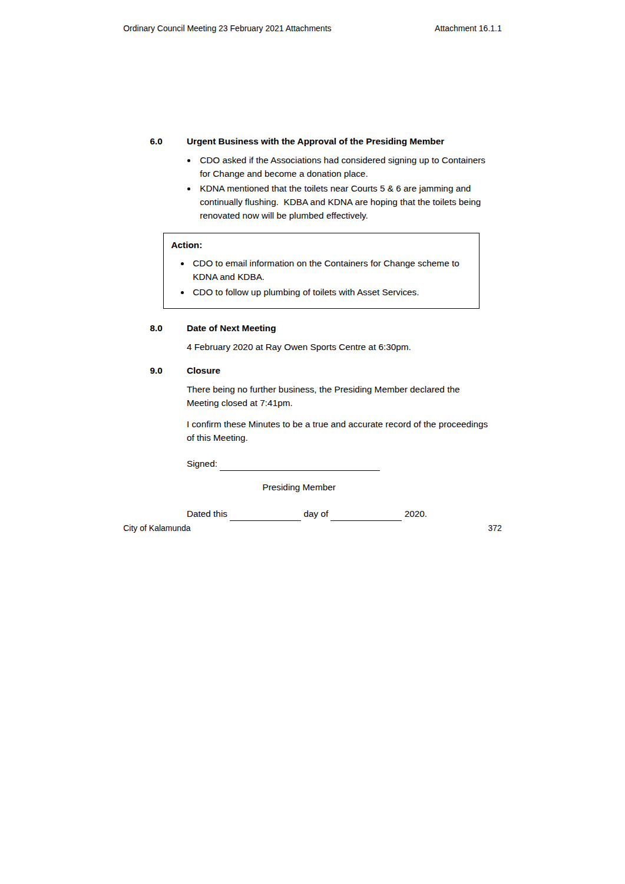Ordinary Council Meeting 23 February 2021 Attachments
Attachment 16.1.1
6.0 Urgent Business with the Approval of the Presiding Member
CDO asked if the Associations had considered signing up to Containers for Change and become a donation place.
KDNA mentioned that the toilets near Courts 5 & 6 are jamming and continually flushing. KDBA and KDNA are hoping that the toilets being renovated now will be plumbed effectively.
Action:
CDO to email information on the Containers for Change scheme to KDNA and KDBA.
CDO to follow up plumbing of toilets with Asset Services.
8.0 Date of Next Meeting
4 February 2020 at Ray Owen Sports Centre at 6:30pm.
9.0 Closure
There being no further business, the Presiding Member declared the Meeting closed at 7:41pm.
I confirm these Minutes to be a true and accurate record of the proceedings of this Meeting.
Signed:
Presiding Member
Dated this day of 2020.
City of Kalamunda
372